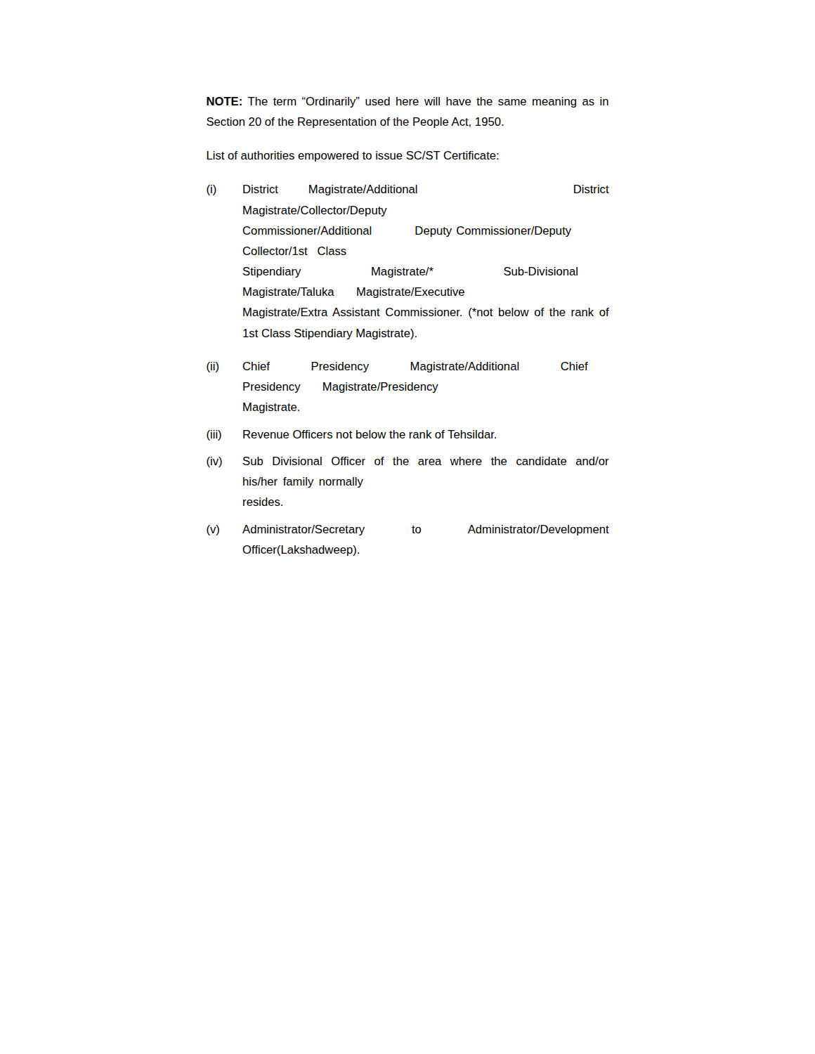NOTE: The term “Ordinarily” used here will have the same meaning as in Section 20 of the Representation of the People Act, 1950.
List of authorities empowered to issue SC/ST Certificate:
(i) District Magistrate/Additional District Magistrate/Collector/Deputy Commissioner/Additional Deputy Commissioner/Deputy Collector/1st Class Stipendiary Magistrate/* Sub-Divisional Magistrate/Taluka Magistrate/Executive Magistrate/Extra Assistant Commissioner. (*not below of the rank of 1st Class Stipendiary Magistrate).
(ii) Chief Presidency Magistrate/Additional Chief Presidency Magistrate/Presidency Magistrate.
(iii) Revenue Officers not below the rank of Tehsildar.
(iv) Sub Divisional Officer of the area where the candidate and/or his/her family normally resides.
(v) Administrator/Secretary to Administrator/Development Officer(Lakshadweep).